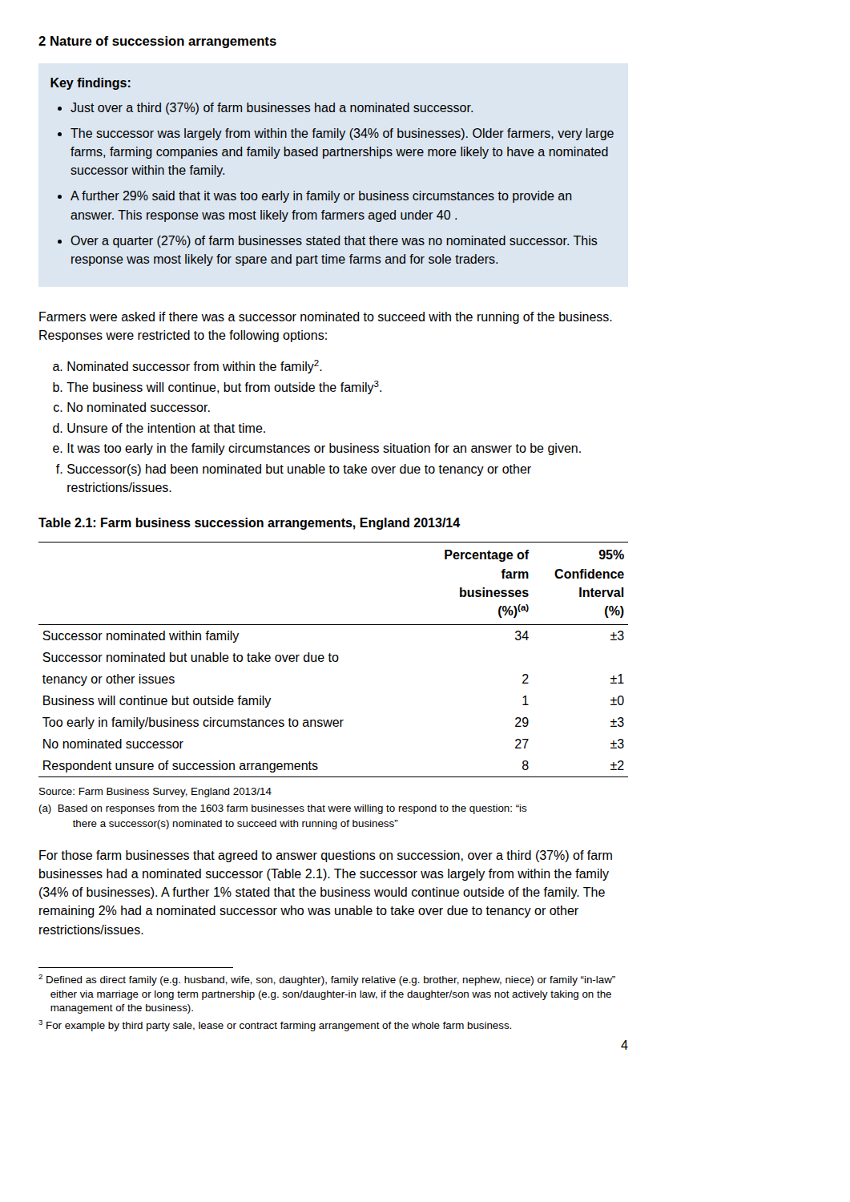2 Nature of succession arrangements
Key findings:
Just over a third (37%) of farm businesses had a nominated successor.
The successor was largely from within the family (34% of businesses). Older farmers, very large farms, farming companies and family based partnerships were more likely to have a nominated successor within the family.
A further 29% said that it was too early in family or business circumstances to provide an answer. This response was most likely from farmers aged under 40 .
Over a quarter (27%) of farm businesses stated that there was no nominated successor. This response was most likely for spare and part time farms and for sole traders.
Farmers were asked if there was a successor nominated to succeed with the running of the business. Responses were restricted to the following options:
Nominated successor from within the family2.
The business will continue, but from outside the family3.
No nominated successor.
Unsure of the intention at that time.
It was too early in the family circumstances or business situation for an answer to be given.
Successor(s) had been nominated but unable to take over due to tenancy or other restrictions/issues.
Table 2.1: Farm business succession arrangements, England 2013/14
| | Percentage of farm businesses (%) (a) | 95% Confidence Interval (%) |
| --- | --- | --- |
| Successor nominated within family | 34 | ±3 |
| Successor nominated but unable to take over due to | | |
| tenancy or other issues | 2 | ±1 |
| Business will continue but outside family | 1 | ±0 |
| Too early in family/business circumstances to answer | 29 | ±3 |
| No nominated successor | 27 | ±3 |
| Respondent unsure of succession arrangements | 8 | ±2 |
Source: Farm Business Survey, England 2013/14
(a) Based on responses from the 1603 farm businesses that were willing to respond to the question: “isthere a successor(s) nominated to succeed with running of business”
For those farm businesses that agreed to answer questions on succession, over a third (37%) of farm businesses had a nominated successor (Table 2.1). The successor was largely from within the family (34% of businesses). A further 1% stated that the business would continue outside of the family. The remaining 2% had a nominated successor who was unable to take over due to tenancy or other restrictions/issues.
2 Defined as direct family (e.g. husband, wife, son, daughter), family relative (e.g. brother, nephew, niece) or family “in-law” either via marriage or long term partnership (e.g. son/daughter-in law, if the daughter/son was not actively taking on the management of the business).
3 For example by third party sale, lease or contract farming arrangement of the whole farm business.
4